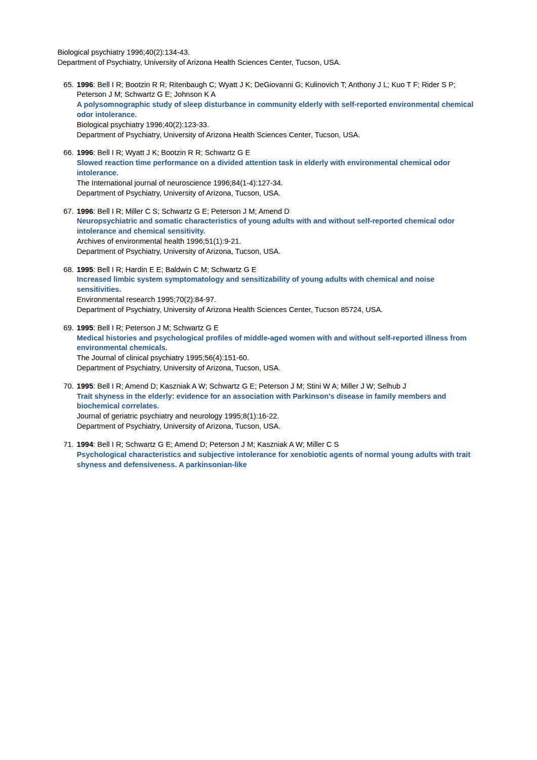Biological psychiatry 1996;40(2):134-43. Department of Psychiatry, University of Arizona Health Sciences Center, Tucson, USA.
65. 1996: Bell I R; Bootzin R R; Ritenbaugh C; Wyatt J K; DeGiovanni G; Kulinovich T; Anthony J L; Kuo T F; Rider S P; Peterson J M; Schwartz G E; Johnson K A A polysomnographic study of sleep disturbance in community elderly with self-reported environmental chemical odor intolerance. Biological psychiatry 1996;40(2):123-33. Department of Psychiatry, University of Arizona Health Sciences Center, Tucson, USA.
66. 1996: Bell I R; Wyatt J K; Bootzin R R; Schwartz G E Slowed reaction time performance on a divided attention task in elderly with environmental chemical odor intolerance. The International journal of neuroscience 1996;84(1-4):127-34. Department of Psychiatry, University of Arizona, Tucson, USA.
67. 1996: Bell I R; Miller C S; Schwartz G E; Peterson J M; Amend D Neuropsychiatric and somatic characteristics of young adults with and without self-reported chemical odor intolerance and chemical sensitivity. Archives of environmental health 1996;51(1):9-21. Department of Psychiatry, University of Arizona, Tucson, USA.
68. 1995: Bell I R; Hardin E E; Baldwin C M; Schwartz G E Increased limbic system symptomatology and sensitizability of young adults with chemical and noise sensitivities. Environmental research 1995;70(2):84-97. Department of Psychiatry, University of Arizona Health Sciences Center, Tucson 85724, USA.
69. 1995: Bell I R; Peterson J M; Schwartz G E Medical histories and psychological profiles of middle-aged women with and without self-reported illness from environmental chemicals. The Journal of clinical psychiatry 1995;56(4):151-60. Department of Psychiatry, University of Arizona, Tucson, USA.
70. 1995: Bell I R; Amend D; Kaszniak A W; Schwartz G E; Peterson J M; Stini W A; Miller J W; Selhub J Trait shyness in the elderly: evidence for an association with Parkinson's disease in family members and biochemical correlates. Journal of geriatric psychiatry and neurology 1995;8(1):16-22. Department of Psychiatry, University of Arizona, Tucson, USA.
71. 1994: Bell I R; Schwartz G E; Amend D; Peterson J M; Kaszniak A W; Miller C S Psychological characteristics and subjective intolerance for xenobiotic agents of normal young adults with trait shyness and defensiveness. A parkinsonian-like